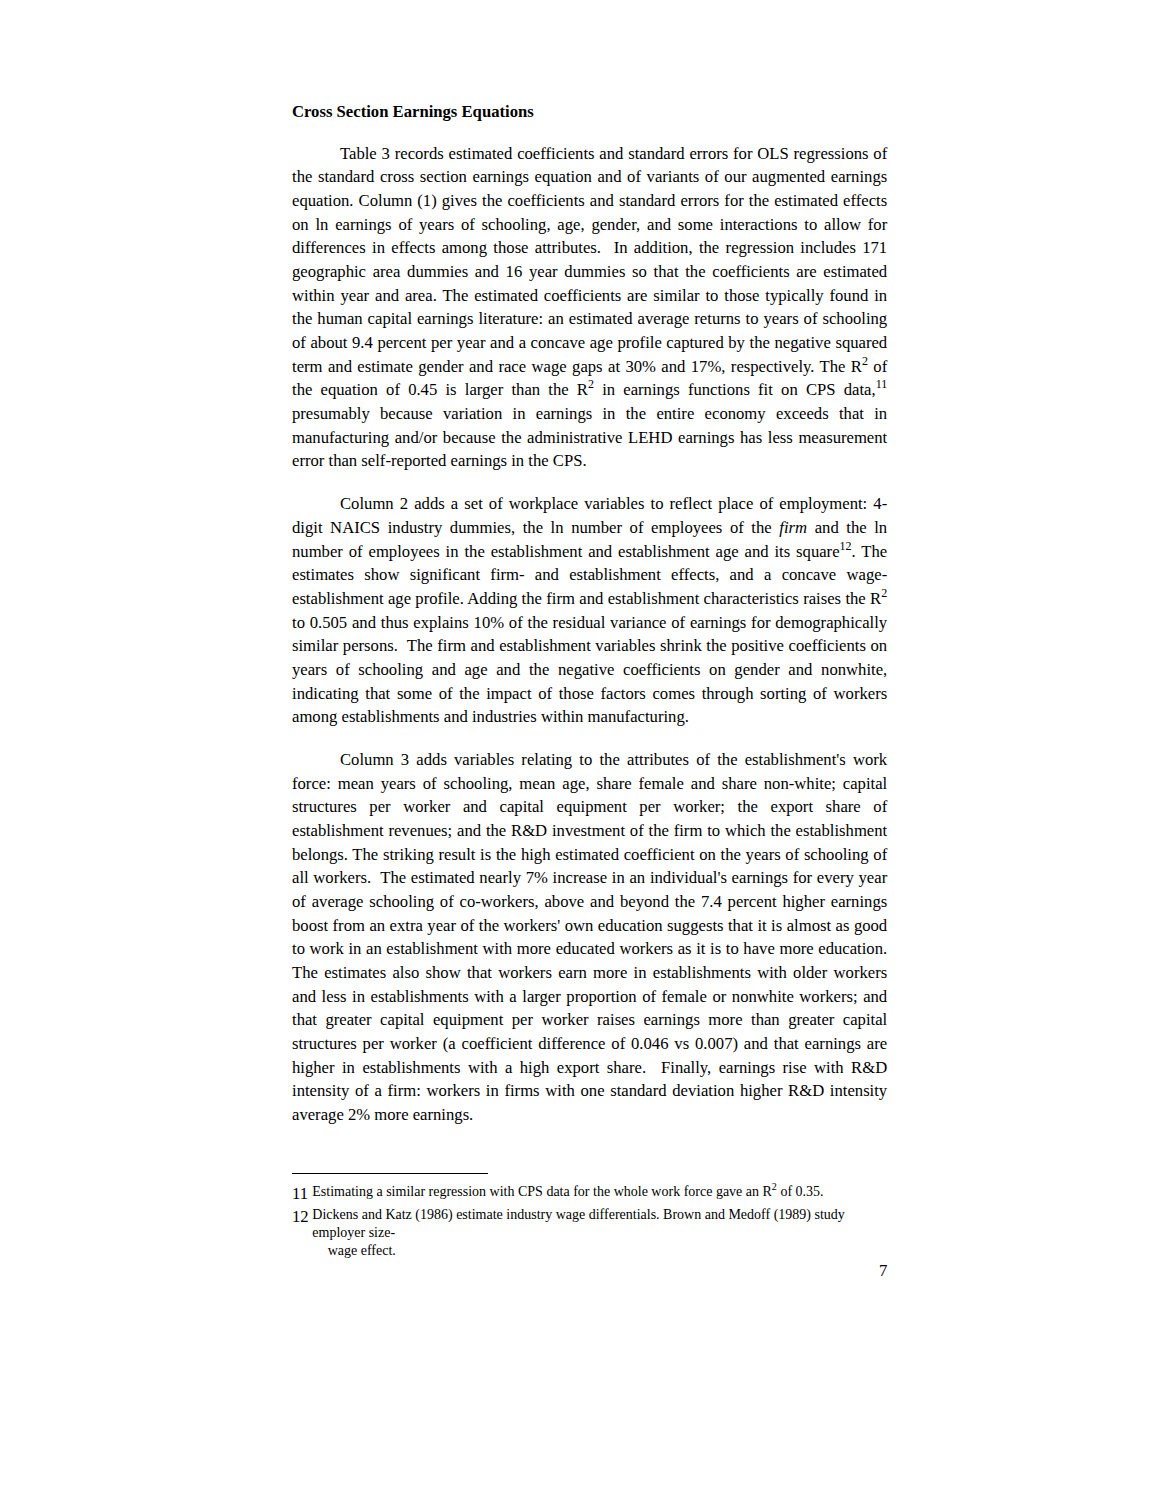Cross Section Earnings Equations
Table 3 records estimated coefficients and standard errors for OLS regressions of the standard cross section earnings equation and of variants of our augmented earnings equation. Column (1) gives the coefficients and standard errors for the estimated effects on ln earnings of years of schooling, age, gender, and some interactions to allow for differences in effects among those attributes. In addition, the regression includes 171 geographic area dummies and 16 year dummies so that the coefficients are estimated within year and area. The estimated coefficients are similar to those typically found in the human capital earnings literature: an estimated average returns to years of schooling of about 9.4 percent per year and a concave age profile captured by the negative squared term and estimate gender and race wage gaps at 30% and 17%, respectively. The R2 of the equation of 0.45 is larger than the R2 in earnings functions fit on CPS data,11 presumably because variation in earnings in the entire economy exceeds that in manufacturing and/or because the administrative LEHD earnings has less measurement error than self-reported earnings in the CPS.
Column 2 adds a set of workplace variables to reflect place of employment: 4-digit NAICS industry dummies, the ln number of employees of the firm and the ln number of employees in the establishment and establishment age and its square12. The estimates show significant firm- and establishment effects, and a concave wage-establishment age profile. Adding the firm and establishment characteristics raises the R2 to 0.505 and thus explains 10% of the residual variance of earnings for demographically similar persons. The firm and establishment variables shrink the positive coefficients on years of schooling and age and the negative coefficients on gender and nonwhite, indicating that some of the impact of those factors comes through sorting of workers among establishments and industries within manufacturing.
Column 3 adds variables relating to the attributes of the establishment's work force: mean years of schooling, mean age, share female and share non-white; capital structures per worker and capital equipment per worker; the export share of establishment revenues; and the R&D investment of the firm to which the establishment belongs. The striking result is the high estimated coefficient on the years of schooling of all workers. The estimated nearly 7% increase in an individual's earnings for every year of average schooling of co-workers, above and beyond the 7.4 percent higher earnings boost from an extra year of the workers' own education suggests that it is almost as good to work in an establishment with more educated workers as it is to have more education. The estimates also show that workers earn more in establishments with older workers and less in establishments with a larger proportion of female or nonwhite workers; and that greater capital equipment per worker raises earnings more than greater capital structures per worker (a coefficient difference of 0.046 vs 0.007) and that earnings are higher in establishments with a high export share. Finally, earnings rise with R&D intensity of a firm: workers in firms with one standard deviation higher R&D intensity average 2% more earnings.
11 Estimating a similar regression with CPS data for the whole work force gave an R2 of 0.35.
12 Dickens and Katz (1986) estimate industry wage differentials. Brown and Medoff (1989) study employer size-wage effect.
7